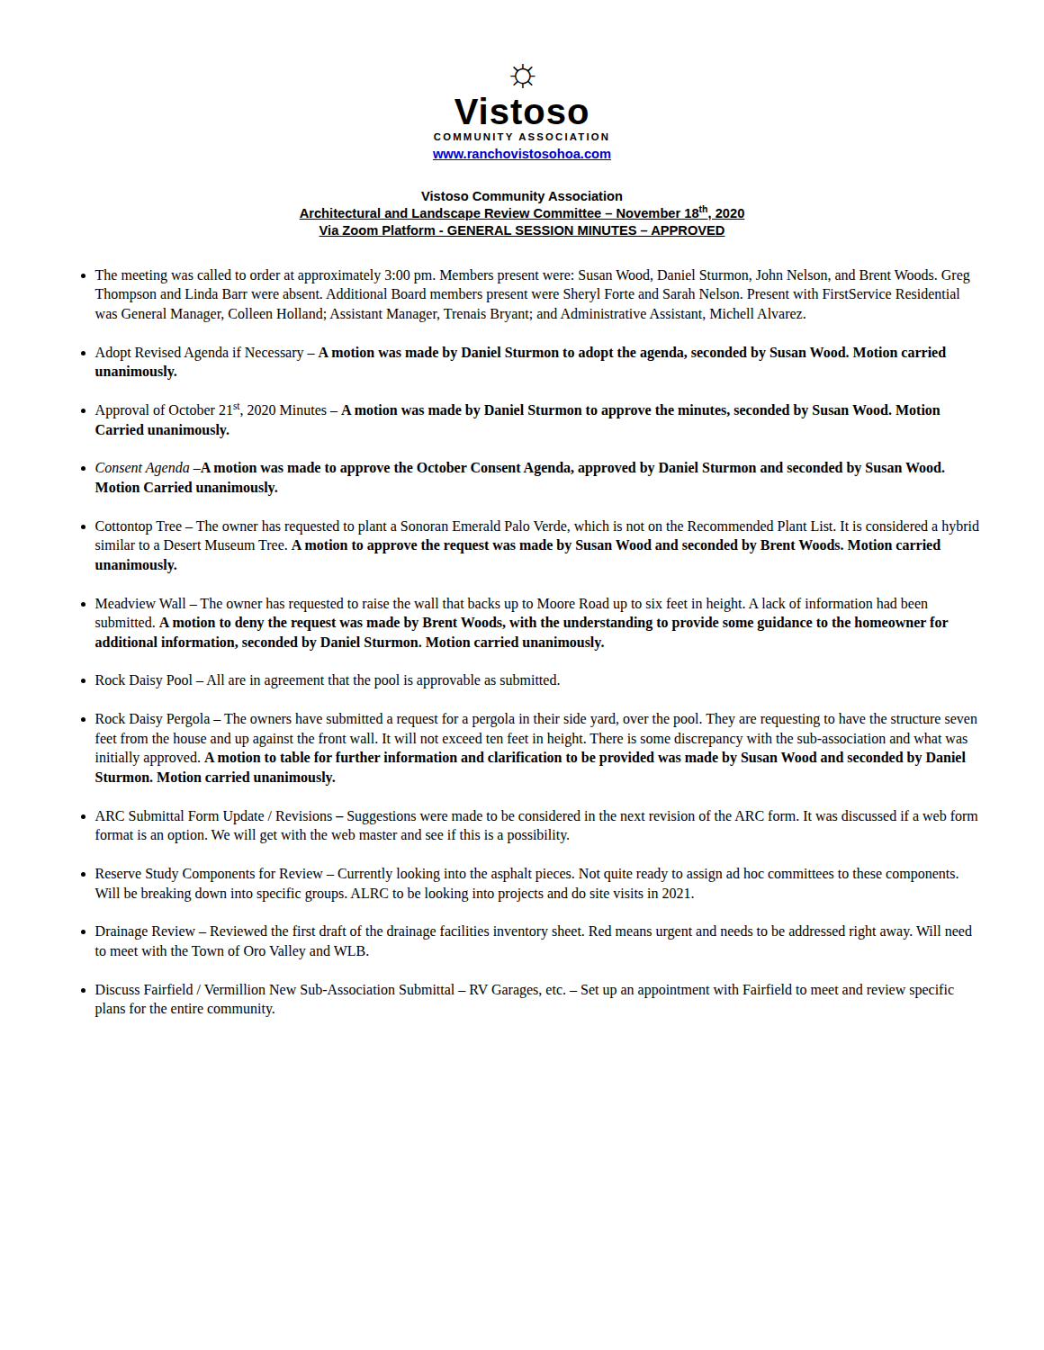☼
Vistoso
COMMUNITY ASSOCIATION
www.ranchovistosohoa.com
Vistoso Community Association
Architectural and Landscape Review Committee – November 18th, 2020
Via Zoom Platform - GENERAL SESSION MINUTES – APPROVED
The meeting was called to order at approximately 3:00 pm. Members present were: Susan Wood, Daniel Sturmon, John Nelson, and Brent Woods. Greg Thompson and Linda Barr were absent. Additional Board members present were Sheryl Forte and Sarah Nelson. Present with FirstService Residential was General Manager, Colleen Holland; Assistant Manager, Trenais Bryant; and Administrative Assistant, Michell Alvarez.
Adopt Revised Agenda if Necessary – A motion was made by Daniel Sturmon to adopt the agenda, seconded by Susan Wood. Motion carried unanimously.
Approval of October 21st, 2020 Minutes – A motion was made by Daniel Sturmon to approve the minutes, seconded by Susan Wood. Motion Carried unanimously.
Consent Agenda –A motion was made to approve the October Consent Agenda, approved by Daniel Sturmon and seconded by Susan Wood. Motion Carried unanimously.
Cottontop Tree – The owner has requested to plant a Sonoran Emerald Palo Verde, which is not on the Recommended Plant List. It is considered a hybrid similar to a Desert Museum Tree. A motion to approve the request was made by Susan Wood and seconded by Brent Woods. Motion carried unanimously.
Meadview Wall – The owner has requested to raise the wall that backs up to Moore Road up to six feet in height. A lack of information had been submitted. A motion to deny the request was made by Brent Woods, with the understanding to provide some guidance to the homeowner for additional information, seconded by Daniel Sturmon. Motion carried unanimously.
Rock Daisy Pool – All are in agreement that the pool is approvable as submitted.
Rock Daisy Pergola – The owners have submitted a request for a pergola in their side yard, over the pool. They are requesting to have the structure seven feet from the house and up against the front wall. It will not exceed ten feet in height. There is some discrepancy with the sub-association and what was initially approved. A motion to table for further information and clarification to be provided was made by Susan Wood and seconded by Daniel Sturmon. Motion carried unanimously.
ARC Submittal Form Update / Revisions – Suggestions were made to be considered in the next revision of the ARC form. It was discussed if a web form format is an option. We will get with the web master and see if this is a possibility.
Reserve Study Components for Review – Currently looking into the asphalt pieces. Not quite ready to assign ad hoc committees to these components. Will be breaking down into specific groups. ALRC to be looking into projects and do site visits in 2021.
Drainage Review – Reviewed the first draft of the drainage facilities inventory sheet. Red means urgent and needs to be addressed right away. Will need to meet with the Town of Oro Valley and WLB.
Discuss Fairfield / Vermillion New Sub-Association Submittal – RV Garages, etc. – Set up an appointment with Fairfield to meet and review specific plans for the entire community.